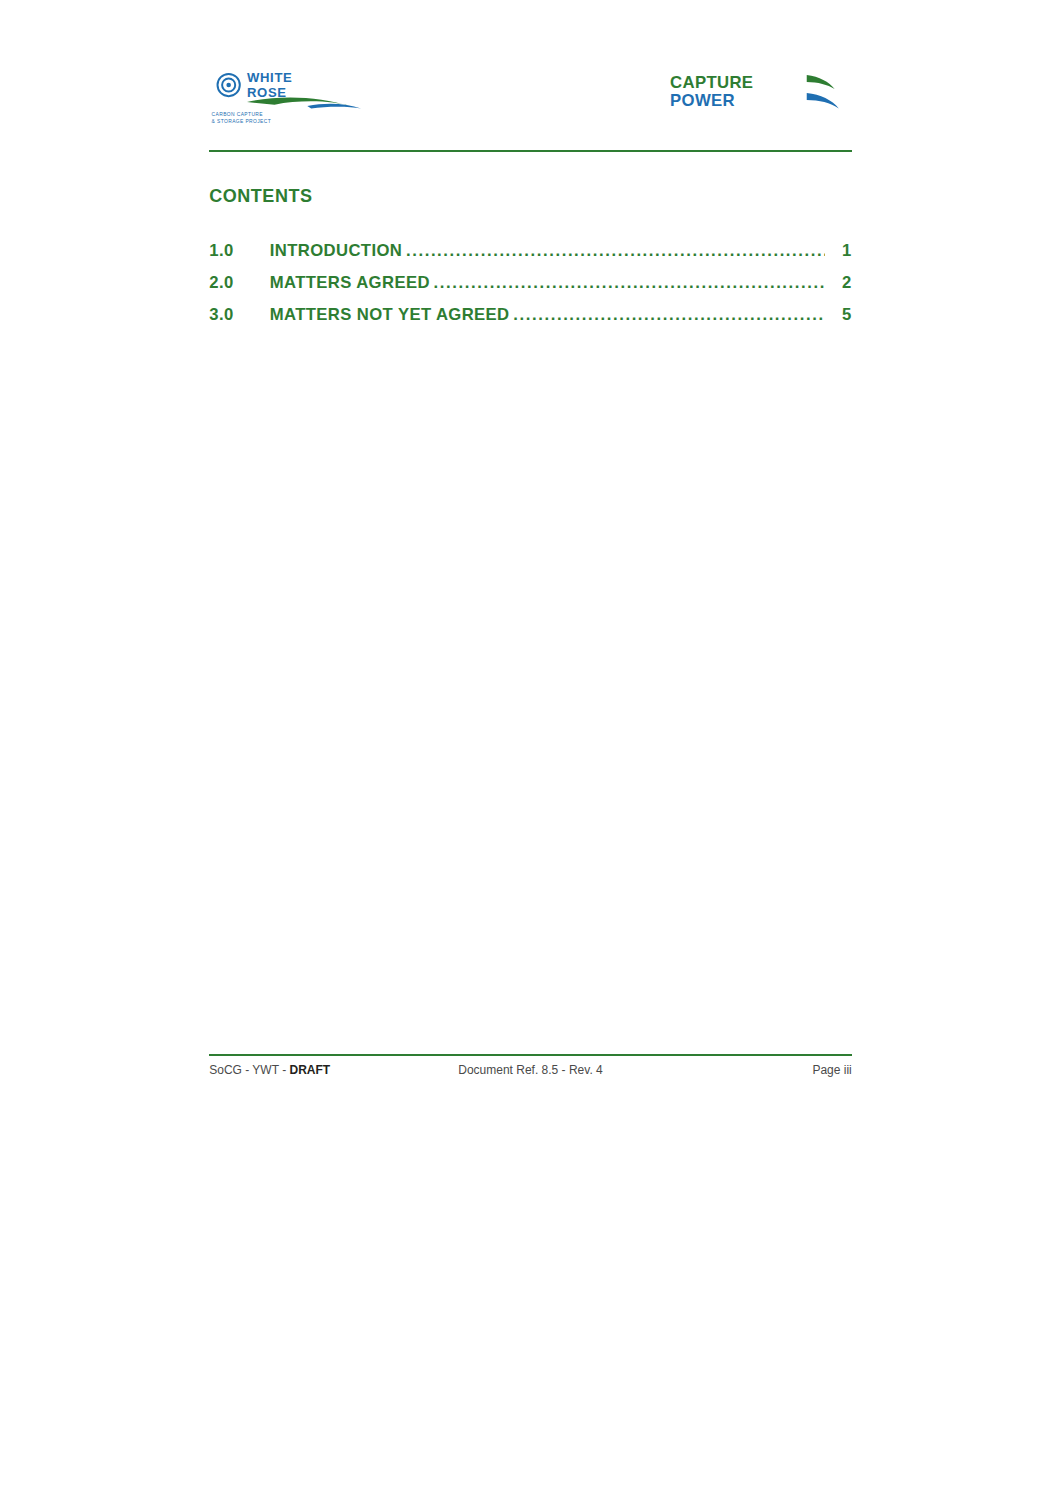WHITE ROSE CARBON CAPTURE & STORAGE PROJECT
CAPTURE POWER
CONTENTS
1.0 INTRODUCTION .................................................................................................. 1
2.0 MATTERS AGREED .......................................................................................... 2
3.0 MATTERS NOT YET AGREED ........................................................................... 5
SoCG - YWT - DRAFT
Document Ref. 8.5 - Rev. 4
Page iii